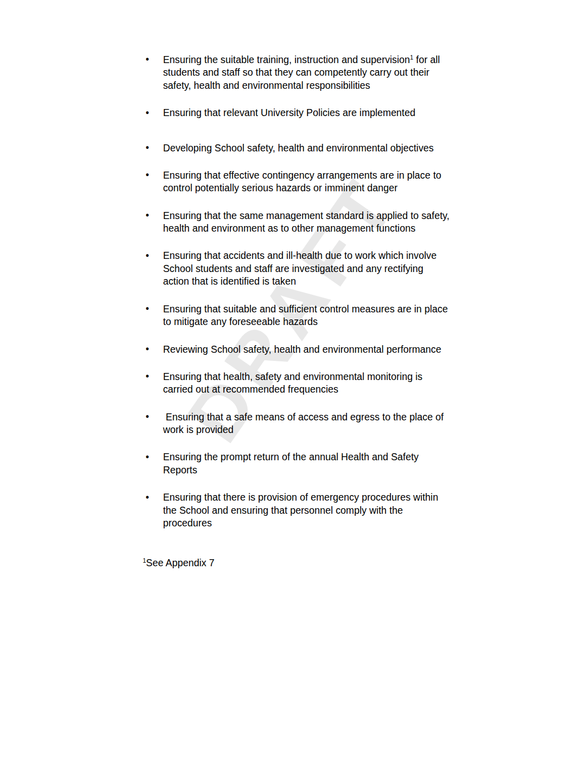DRAFT
Ensuring the suitable training, instruction and supervision1 for all students and staff so that they can competently carry out their safety, health and environmental responsibilities
Ensuring that relevant University Policies are implemented
Developing School safety, health and environmental objectives
Ensuring that effective contingency arrangements are in place to control potentially serious hazards or imminent danger
Ensuring that the same management standard is applied to safety, health and environment as to other management functions
Ensuring that accidents and ill-health due to work which involve School students and staff are investigated and any rectifying action that is identified is taken
Ensuring that suitable and sufficient control measures are in place to mitigate any foreseeable hazards
Reviewing School safety, health and environmental performance
Ensuring that health, safety and environmental monitoring is carried out at recommended frequencies
Ensuring that a safe means of access and egress to the place of work is provided
Ensuring the prompt return of the annual Health and Safety Reports
Ensuring that there is provision of emergency procedures within the School and ensuring that personnel comply with the procedures
1See Appendix 7